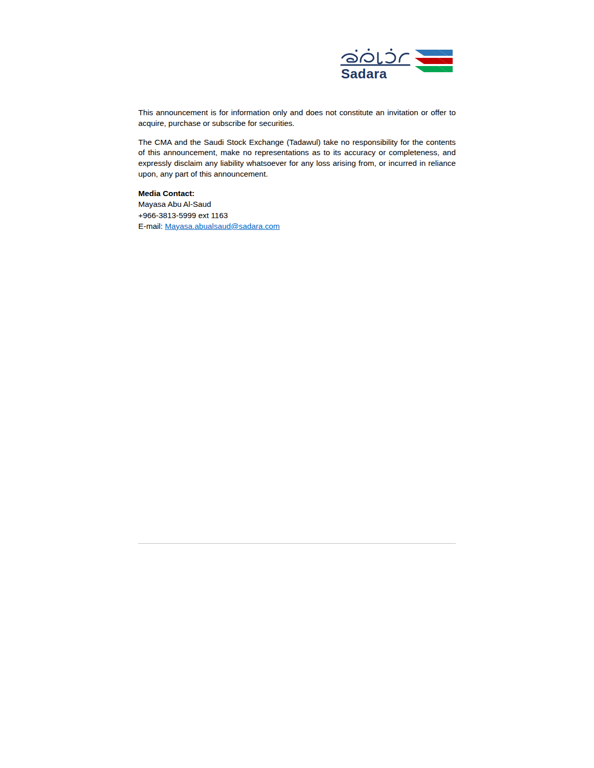Sadara
This announcement is for information only and does not constitute an invitation or offer to acquire, purchase or subscribe for securities.
The CMA and the Saudi Stock Exchange (Tadawul) take no responsibility for the contents of this announcement, make no representations as to its accuracy or completeness, and expressly disclaim any liability whatsoever for any loss arising from, or incurred in reliance upon, any part of this announcement.
Media Contact:
Mayasa Abu Al-Saud
+966-3813-5999 ext 1163
E-mail: Mayasa.abualsaud@sadara.com